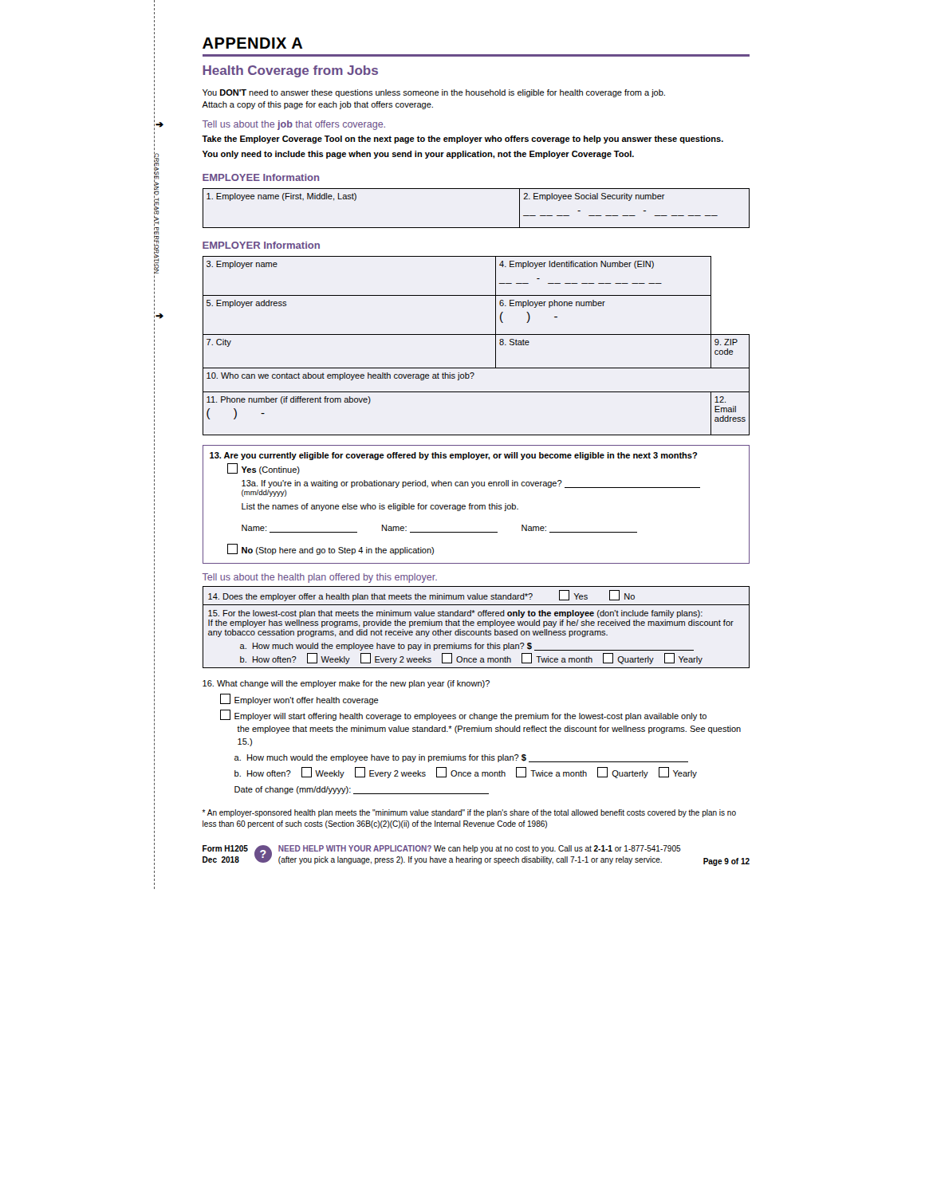➔
CREASE AND TEAR AT PERFORATION
➔
APPENDIX A
Health Coverage from Jobs
You DON'T need to answer these questions unless someone in the household is eligible for health coverage from a job.
Attach a copy of this page for each job that offers coverage.
Tell us about the job that offers coverage.
Take the Employer Coverage Tool on the next page to the employer who offers coverage to help you answer these questions.
You only need to include this page when you send in your application, not the Employer Coverage Tool.
EMPLOYEE Information
| 1. Employee name (First, Middle, Last) | 2. Employee Social Security number __ __ __ - __ __ __ - __ __ __ __ |
EMPLOYER Information
| 3. Employer name | 4. Employer Identification Number (EIN) __ __ - __ __ __ __ __ __ __ |
| 5. Employer address | 6. Employer phone number ( ) - |
| 7. City | 8. State | 9. ZIP code |
| 10. Who can we contact about employee health coverage at this job? |
| 11. Phone number (if different from above) ( ) - | 12. Email address |
13. Are you currently eligible for coverage offered by this employer, or will you become eligible in the next 3 months?
Yes (Continue)
13a. If you're in a waiting or probationary period, when can you enroll in coverage?
(mm/dd/yyyy)
List the names of anyone else who is eligible for coverage from this job.
Name:
Name:
Name:
No (Stop here and go to Step 4 in the application)
Tell us about the health plan offered by this employer.
| 14. Does the employer offer a health plan that meets the minimum value standard*? Yes No |
| 15. For the lowest-cost plan that meets the minimum value standard* offered only to the employee (don't include family plans): If the employer has wellness programs, provide the premium that the employee would pay if he/ she received the maximum discount for any tobacco cessation programs, and did not receive any other discounts based on wellness programs. a. How much would the employee have to pay in premiums for this plan? $ b. How often? Weekly Every 2 weeks Once a month Twice a month Quarterly Yearly |
16. What change will the employer make for the new plan year (if known)?
Employer won't offer health coverage
Employer will start offering health coverage to employees or change the premium for the lowest-cost plan available only to
the employee that meets the minimum value standard.* (Premium should reflect the discount for wellness programs. See question 15.)
a. How much would the employee have to pay in premiums for this plan? $
b. How often? Weekly Every 2 weeks Once a month Twice a month Quarterly Yearly
Date of change (mm/dd/yyyy):
* An employer-sponsored health plan meets the "minimum value standard" if the plan's share of the total allowed benefit costs covered by the plan is no less than 60 percent of such costs (Section 36B(c)(2)(C)(ii) of the Internal Revenue Code of 1986)
Form H1205
Dec 2018
?
NEED HELP WITH YOUR APPLICATION? We can help you at no cost to you. Call us at 2-1-1 or 1-877-541-7905 (after you pick a language, press 2). If you have a hearing or speech disability, call 7-1-1 or any relay service.
Page 9 of 12